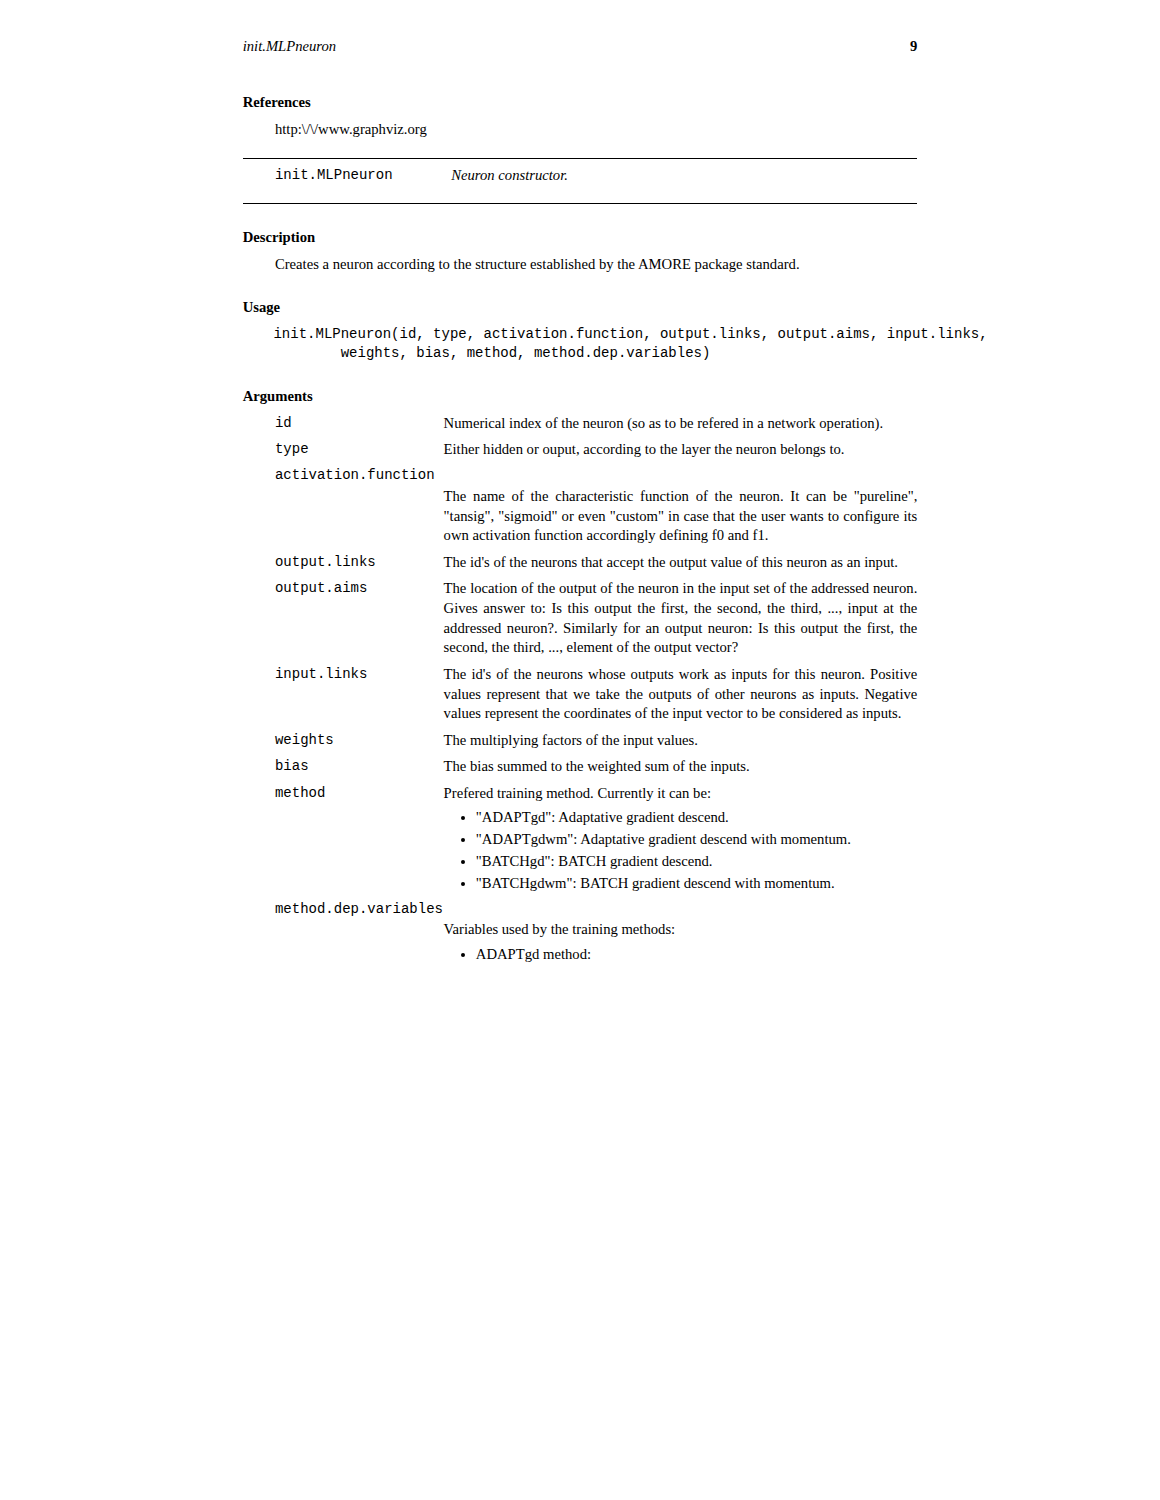init.MLPneuron 9
References
http:\/\/www.graphviz.org
init.MLPneuron Neuron constructor.
Description
Creates a neuron according to the structure established by the AMORE package standard.
Usage
init.MLPneuron(id, type, activation.function, output.links, output.aims, input.links,
        weights, bias, method, method.dep.variables)
Arguments
id
Numerical index of the neuron (so as to be refered in a network operation).
type
Either hidden or ouput, according to the layer the neuron belongs to.
activation.function
The name of the characteristic function of the neuron. It can be "pureline", "tansig", "sigmoid" or even "custom" in case that the user wants to configure its own activation function accordingly defining f0 and f1.
output.links
The id's of the neurons that accept the output value of this neuron as an input.
output.aims
The location of the output of the neuron in the input set of the addressed neuron. Gives answer to: Is this output the first, the second, the third, ..., input at the addressed neuron?. Similarly for an output neuron: Is this output the first, the second, the third, ..., element of the output vector?
input.links
The id's of the neurons whose outputs work as inputs for this neuron. Positive values represent that we take the outputs of other neurons as inputs. Negative values represent the coordinates of the input vector to be considered as inputs.
weights
The multiplying factors of the input values.
bias
The bias summed to the weighted sum of the inputs.
method
Prefered training method. Currently it can be:
"ADAPTgd": Adaptative gradient descend.
"ADAPTgdwm": Adaptative gradient descend with momentum.
"BATCHgd": BATCH gradient descend.
"BATCHgdwm": BATCH gradient descend with momentum.
method.dep.variables
Variables used by the training methods:
ADAPTgd method: